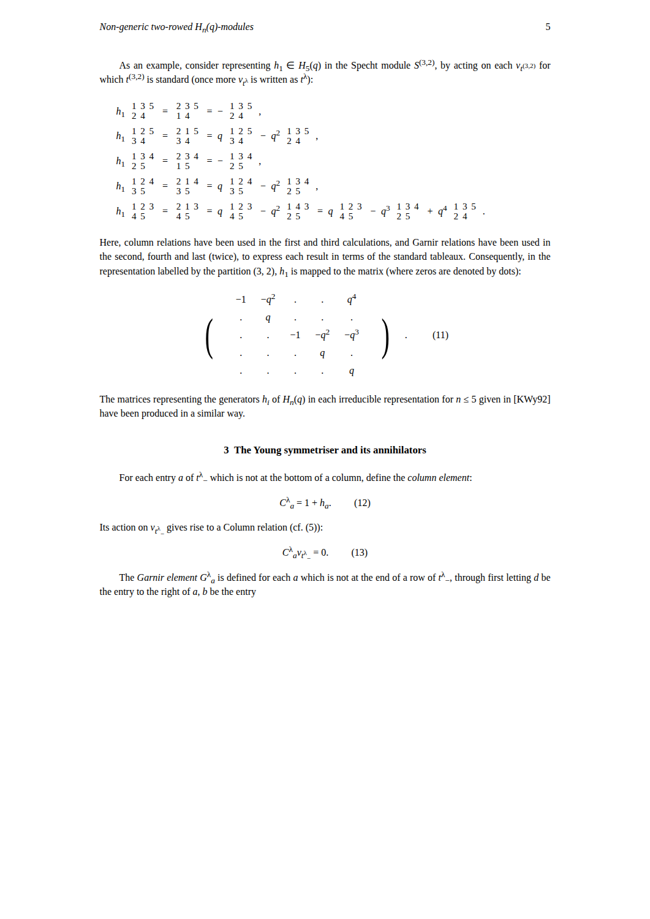Non-generic two-rowed Hn(q)-modules 5
As an example, consider representing h1 ∈ H5(q) in the Specht module S(3,2), by acting on each vt(3,2) for which t(3,2) is standard (once more vtλ is written as tλ):
| h 1 | / 1 / 3 / 5 / / 2 / 4 / 5 / | = | / 2 / 3 / 5 / / 1 / 4 / 5 / | = | − | / 1 / 3 / 5 / / 2 / 4 / 5 / | , |
| h 1 | / 1 / 2 / 5 / / 3 / 4 / 5 / | = | / 2 / 1 / 5 / / 3 / 4 / 5 / | = | q | / 1 / 2 / 5 / / 3 / 4 / 5 / | − | q 2 | / 1 / 3 / 5 / / 2 / 4 / 5 / | , |
| h 1 | / 1 / 3 / 4 / / 2 / 5 / 5 / | = | / 2 / 3 / 4 / / 1 / 5 / 5 / | = | − | / 1 / 3 / 4 / / 2 / 5 / 5 / | , |
| h 1 | / 1 / 2 / 4 / / 3 / 5 / 5 / | = | / 2 / 1 / 4 / / 3 / 5 / 5 / | = | q | / 1 / 2 / 4 / / 3 / 5 / 5 / | − | q 2 | / 1 / 3 / 4 / / 2 / 5 / 5 / | , |
| h 1 | / 1 / 2 / 3 / / 4 / 5 / 5 / | = | / 2 / 1 / 3 / / 4 / 5 / 5 / | = | q | / 1 / 2 / 3 / / 4 / 5 / 5 / | − | q 2 | / 1 / 4 / 3 / / 2 / 5 / 5 / | = | q | / 1 / 2 / 3 / / 4 / 5 / 5 / | − | q 3 | / 1 / 3 / 4 / / 2 / 5 / 5 / | + | q 4 | / 1 / 3 / 5 / / 2 / 4 / 5 / | . |
Here, column relations have been used in the first and third calculations, and Garnir relations have been used in the second, fourth and last (twice), to express each result in terms of the standard tableaux. Consequently, in the representation labelled by the partition (3, 2), h1 is mapped to the matrix (where zeros are denoted by dots):
(
| −1 | − q 2 | . | . | q 4 |
| . | q | . | . | . |
| . | . | −1 | − q 2 | − q 3 |
| . | . | . | q | . |
| . | . | . | . | q |
) . (11)
The matrices representing the generators hi of Hn(q) in each irreducible representation for n ≤ 5 given in [KWy92] have been produced in a similar way.
3 The Young symmetriser and its annihilators
For each entry a of tλ− which is not at the bottom of a column, define the column element:
Cλa = 1 + ha. (12)
Its action on vtλ− gives rise to a Column relation (cf. (5)):
Cλavtλ− = 0. (13)
The Garnir element Gλa is defined for each a which is not at the end of a row of tλ−, through first letting d be the entry to the right of a, b be the entry